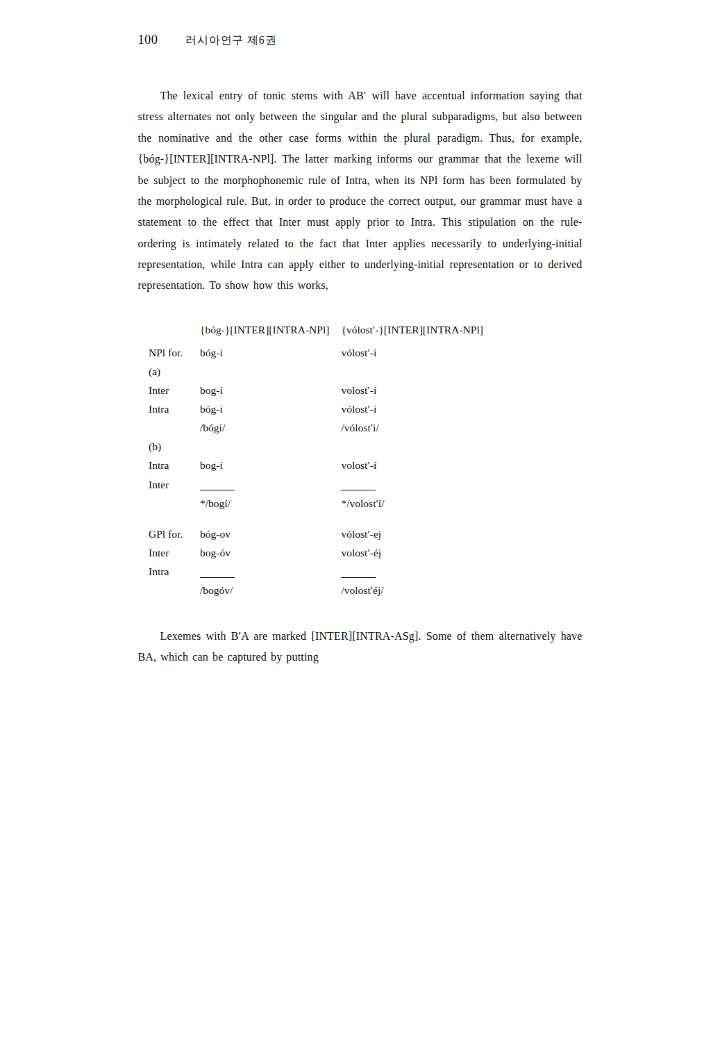100 러시아연구 제6권
The lexical entry of tonic stems with AB′ will have accentual information saying that stress alternates not only between the singular and the plural subparadigms, but also between the nominative and the other case forms within the plural paradigm. Thus, for example, {bóg-}[INTER][INTRA-NPl]. The latter marking informs our grammar that the lexeme will be subject to the morphophonemic rule of Intra, when its NPl form has been formulated by the morphological rule. But, in order to produce the correct output, our grammar must have a statement to the effect that Inter must apply prior to Intra. This stipulation on the rule-ordering is intimately related to the fact that Inter applies necessarily to underlying-initial representation, while Intra can apply either to underlying-initial representation or to derived representation. To show how this works,
| | {bóg-}[INTER][INTRA-NPl] | {vólost′-}[INTER][INTRA-NPl] |
| NPl for. | bóg-i | vólost′-i |
| (a) | | |
| Inter | bog-í | volost′-í |
| Intra | bóg-i | vólost′-i |
| | /bógi/ | /vólost′i/ |
| (b) | | |
| Intra | bog-í | volost′-í |
| Inter | | |
| | * /bogí/ | * /volost′í/ |
| GPl for. | bóg-ov | vólost′-ej |
| Inter | bog-óv | volost′-éj |
| Intra | | |
| | /bogóv/ | /volost′éj/ |
Lexemes with B′A are marked [INTER][INTRA-ASg]. Some of them alternatively have BA, which can be captured by putting